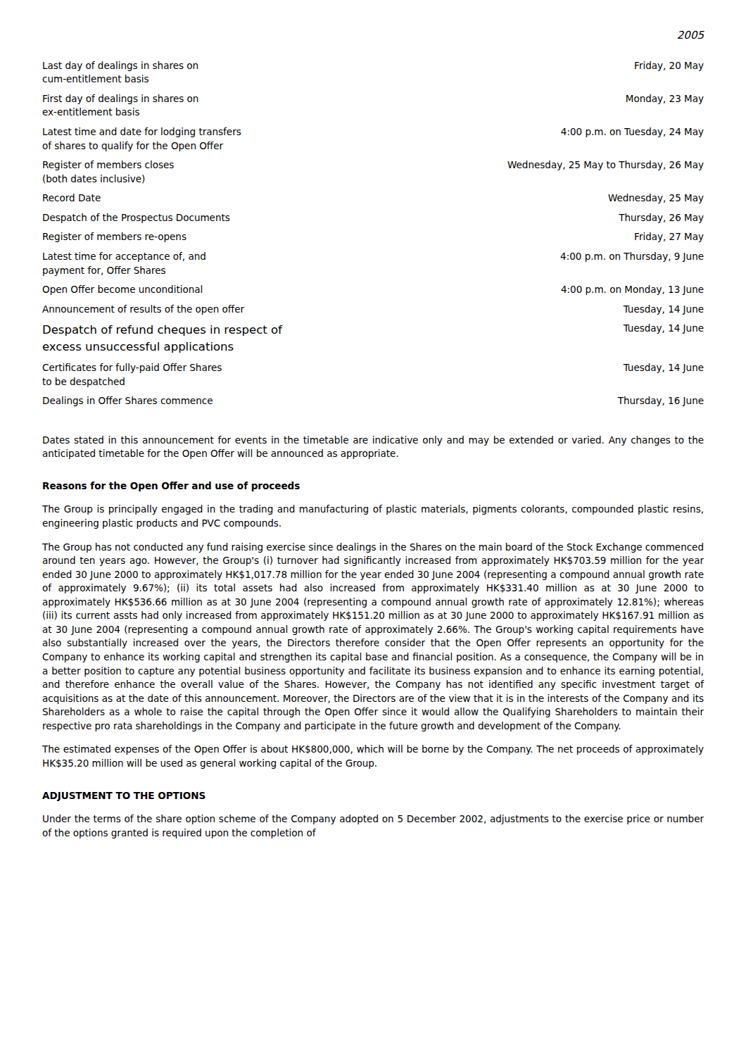2005
| Last day of dealings in shares on cum-entitlement basis | Friday, 20 May |
| First day of dealings in shares on ex-entitlement basis | Monday, 23 May |
| Latest time and date for lodging transfers of shares to qualify for the Open Offer | 4:00 p.m. on Tuesday, 24 May |
| Register of members closes (both dates inclusive) | Wednesday, 25 May to Thursday, 26 May |
| Record Date | Wednesday, 25 May |
| Despatch of the Prospectus Documents | Thursday, 26 May |
| Register of members re-opens | Friday, 27 May |
| Latest time for acceptance of, and payment for, Offer Shares | 4:00 p.m. on Thursday, 9 June |
| Open Offer become unconditional | 4:00 p.m. on Monday, 13 June |
| Announcement of results of the open offer | Tuesday, 14 June |
| Despatch of refund cheques in respect of excess unsuccessful applications | Tuesday, 14 June |
| Certificates for fully-paid Offer Shares to be despatched | Tuesday, 14 June |
| Dealings in Offer Shares commence | Thursday, 16 June |
Dates stated in this announcement for events in the timetable are indicative only and may be extended or varied. Any changes to the anticipated timetable for the Open Offer will be announced as appropriate.
Reasons for the Open Offer and use of proceeds
The Group is principally engaged in the trading and manufacturing of plastic materials, pigments colorants, compounded plastic resins, engineering plastic products and PVC compounds.
The Group has not conducted any fund raising exercise since dealings in the Shares on the main board of the Stock Exchange commenced around ten years ago. However, the Group's (i) turnover had significantly increased from approximately HK$703.59 million for the year ended 30 June 2000 to approximately HK$1,017.78 million for the year ended 30 June 2004 (representing a compound annual growth rate of approximately 9.67%); (ii) its total assets had also increased from approximately HK$331.40 million as at 30 June 2000 to approximately HK$536.66 million as at 30 June 2004 (representing a compound annual growth rate of approximately 12.81%); whereas (iii) its current assts had only increased from approximately HK$151.20 million as at 30 June 2000 to approximately HK$167.91 million as at 30 June 2004 (representing a compound annual growth rate of approximately 2.66%. The Group's working capital requirements have also substantially increased over the years, the Directors therefore consider that the Open Offer represents an opportunity for the Company to enhance its working capital and strengthen its capital base and financial position. As a consequence, the Company will be in a better position to capture any potential business opportunity and facilitate its business expansion and to enhance its earning potential, and therefore enhance the overall value of the Shares. However, the Company has not identified any specific investment target of acquisitions as at the date of this announcement. Moreover, the Directors are of the view that it is in the interests of the Company and its Shareholders as a whole to raise the capital through the Open Offer since it would allow the Qualifying Shareholders to maintain their respective pro rata shareholdings in the Company and participate in the future growth and development of the Company.
The estimated expenses of the Open Offer is about HK$800,000, which will be borne by the Company. The net proceeds of approximately HK$35.20 million will be used as general working capital of the Group.
ADJUSTMENT TO THE OPTIONS
Under the terms of the share option scheme of the Company adopted on 5 December 2002, adjustments to the exercise price or number of the options granted is required upon the completion of